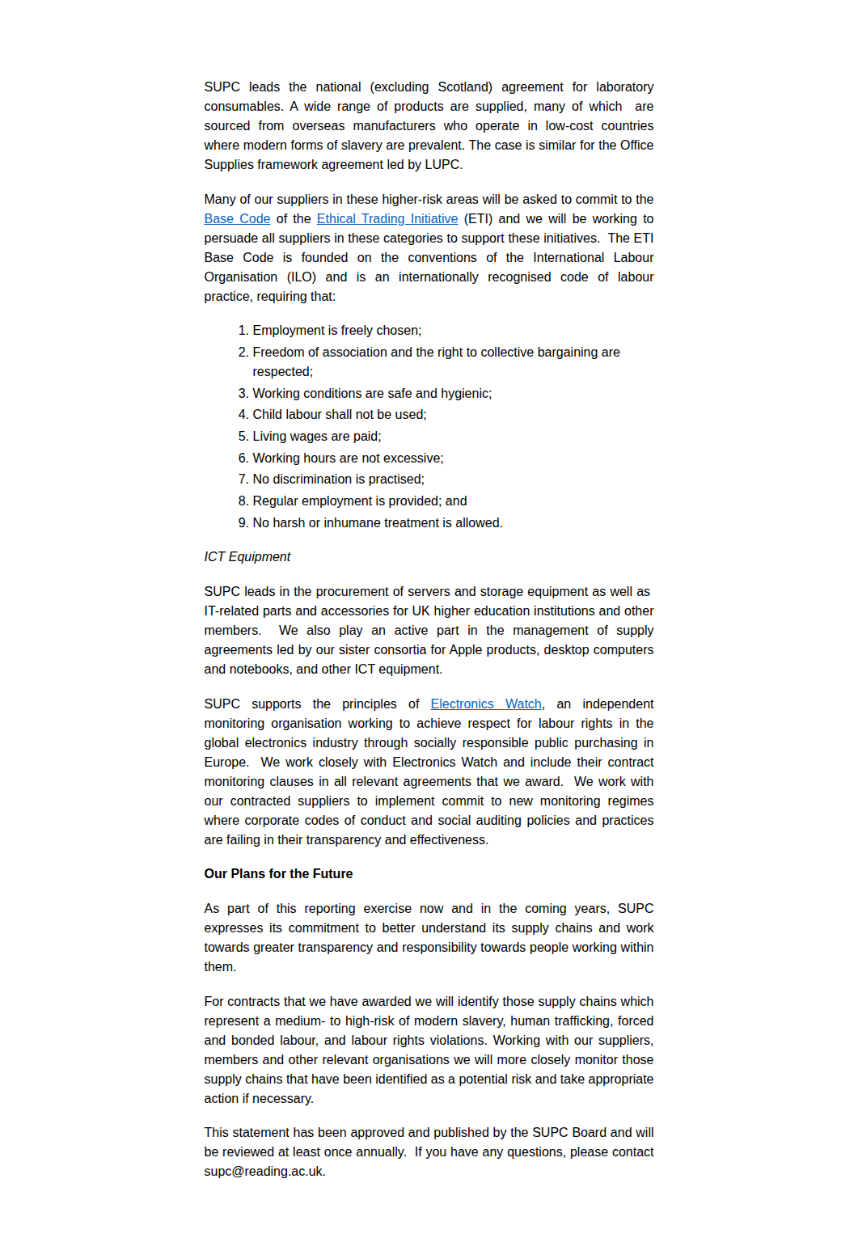SUPC leads the national (excluding Scotland) agreement for laboratory consumables. A wide range of products are supplied, many of which are sourced from overseas manufacturers who operate in low-cost countries where modern forms of slavery are prevalent. The case is similar for the Office Supplies framework agreement led by LUPC.
Many of our suppliers in these higher-risk areas will be asked to commit to the Base Code of the Ethical Trading Initiative (ETI) and we will be working to persuade all suppliers in these categories to support these initiatives. The ETI Base Code is founded on the conventions of the International Labour Organisation (ILO) and is an internationally recognised code of labour practice, requiring that:
Employment is freely chosen;
Freedom of association and the right to collective bargaining are respected;
Working conditions are safe and hygienic;
Child labour shall not be used;
Living wages are paid;
Working hours are not excessive;
No discrimination is practised;
Regular employment is provided; and
No harsh or inhumane treatment is allowed.
ICT Equipment
SUPC leads in the procurement of servers and storage equipment as well as IT-related parts and accessories for UK higher education institutions and other members. We also play an active part in the management of supply agreements led by our sister consortia for Apple products, desktop computers and notebooks, and other ICT equipment.
SUPC supports the principles of Electronics Watch, an independent monitoring organisation working to achieve respect for labour rights in the global electronics industry through socially responsible public purchasing in Europe. We work closely with Electronics Watch and include their contract monitoring clauses in all relevant agreements that we award. We work with our contracted suppliers to implement commit to new monitoring regimes where corporate codes of conduct and social auditing policies and practices are failing in their transparency and effectiveness.
Our Plans for the Future
As part of this reporting exercise now and in the coming years, SUPC expresses its commitment to better understand its supply chains and work towards greater transparency and responsibility towards people working within them.
For contracts that we have awarded we will identify those supply chains which represent a medium- to high-risk of modern slavery, human trafficking, forced and bonded labour, and labour rights violations. Working with our suppliers, members and other relevant organisations we will more closely monitor those supply chains that have been identified as a potential risk and take appropriate action if necessary.
This statement has been approved and published by the SUPC Board and will be reviewed at least once annually. If you have any questions, please contact supc@reading.ac.uk.